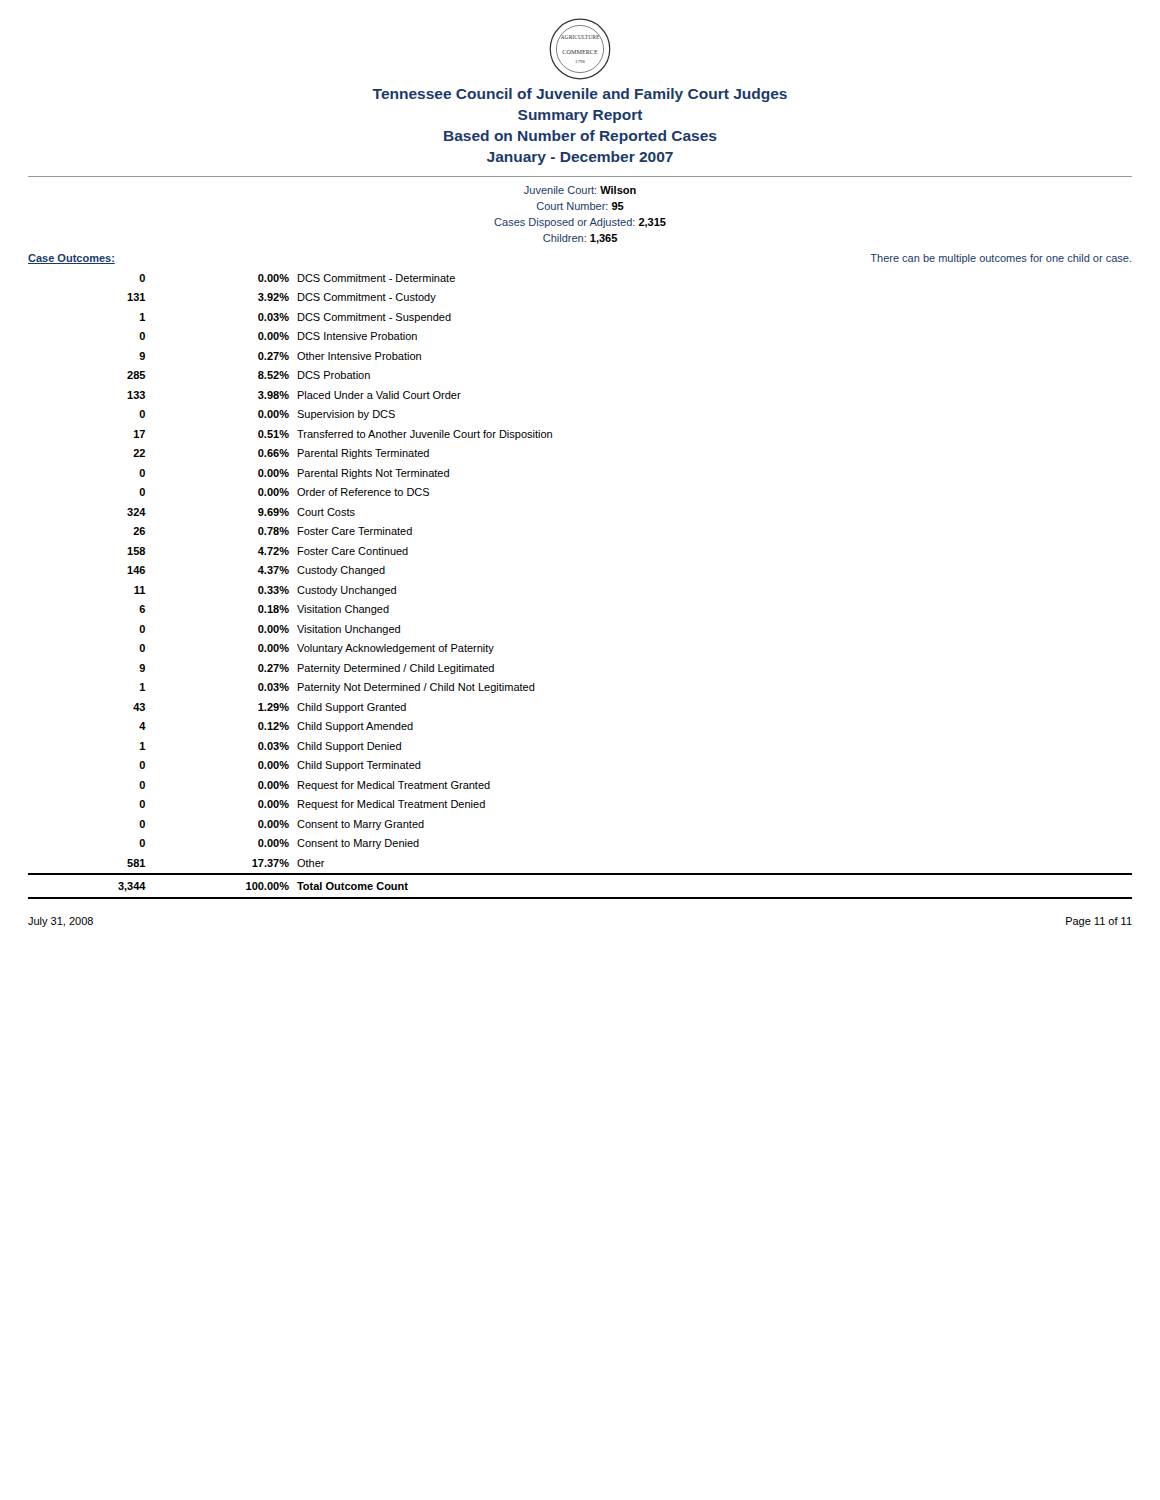Tennessee Council of Juvenile and Family Court Judges
Summary Report
Based on Number of Reported Cases
January - December 2007
Juvenile Court: Wilson
Court Number: 95
Cases Disposed or Adjusted: 2,315
Children: 1,365
Case Outcomes: There can be multiple outcomes for one child or case.
| 0 | 0.00% | DCS Commitment - Determinate |
| 131 | 3.92% | DCS Commitment - Custody |
| 1 | 0.03% | DCS Commitment - Suspended |
| 0 | 0.00% | DCS Intensive Probation |
| 9 | 0.27% | Other Intensive Probation |
| 285 | 8.52% | DCS Probation |
| 133 | 3.98% | Placed Under a Valid Court Order |
| 0 | 0.00% | Supervision by DCS |
| 17 | 0.51% | Transferred to Another Juvenile Court for Disposition |
| 22 | 0.66% | Parental Rights Terminated |
| 0 | 0.00% | Parental Rights Not Terminated |
| 0 | 0.00% | Order of Reference to DCS |
| 324 | 9.69% | Court Costs |
| 26 | 0.78% | Foster Care Terminated |
| 158 | 4.72% | Foster Care Continued |
| 146 | 4.37% | Custody Changed |
| 11 | 0.33% | Custody Unchanged |
| 6 | 0.18% | Visitation Changed |
| 0 | 0.00% | Visitation Unchanged |
| 0 | 0.00% | Voluntary Acknowledgement of Paternity |
| 9 | 0.27% | Paternity Determined / Child Legitimated |
| 1 | 0.03% | Paternity Not Determined / Child Not Legitimated |
| 43 | 1.29% | Child Support Granted |
| 4 | 0.12% | Child Support Amended |
| 1 | 0.03% | Child Support Denied |
| 0 | 0.00% | Child Support Terminated |
| 0 | 0.00% | Request for Medical Treatment Granted |
| 0 | 0.00% | Request for Medical Treatment Denied |
| 0 | 0.00% | Consent to Marry Granted |
| 0 | 0.00% | Consent to Marry Denied |
| 581 | 17.37% | Other |
| 3,344 | 100.00% | Total Outcome Count |
July 31, 2008 Page 11 of 11